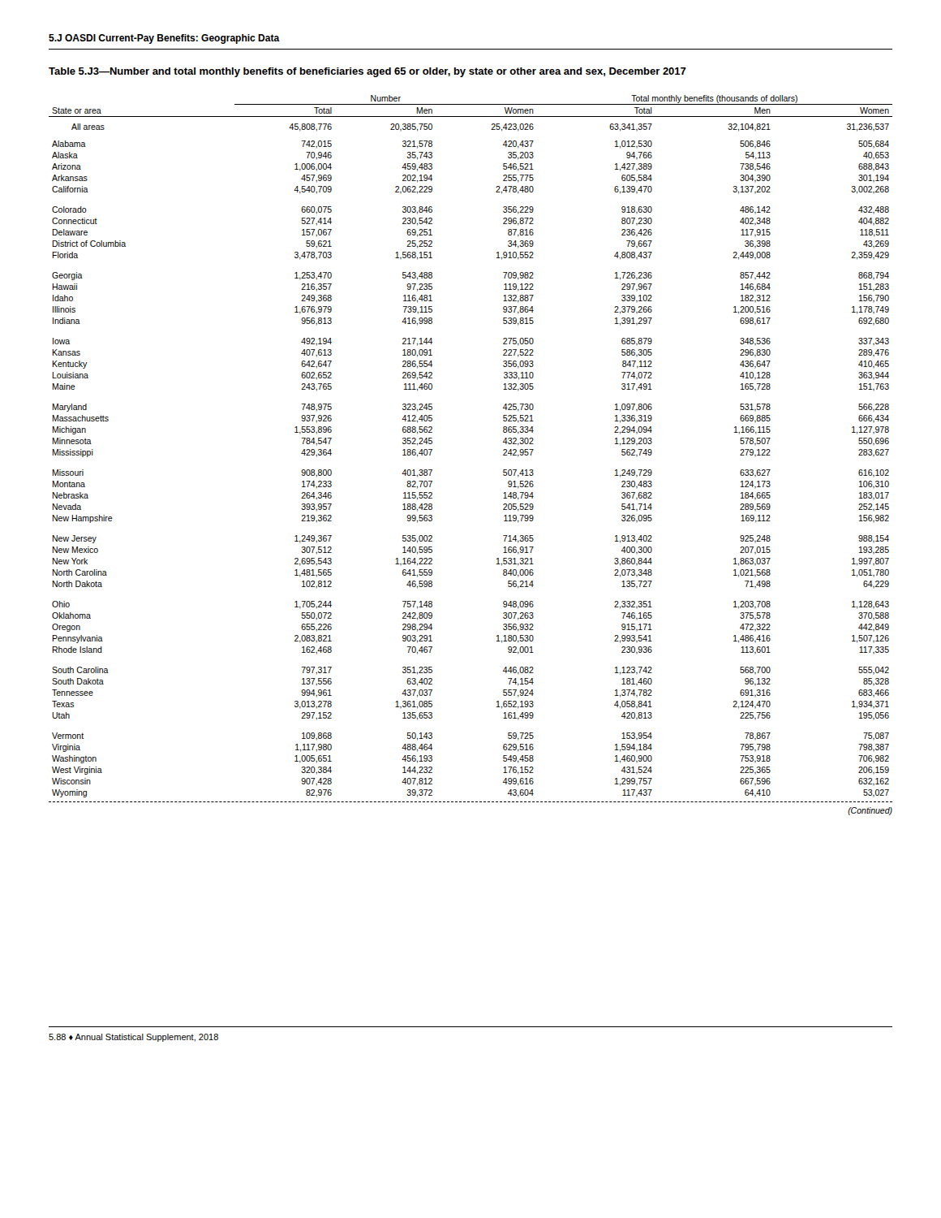5.J OASDI Current-Pay Benefits: Geographic Data
Table 5.J3—Number and total monthly benefits of beneficiaries aged 65 or older, by state or other area and sex, December 2017
| | Number | Total monthly benefits (thousands of dollars) |
| --- | --- | --- |
| State or area | Total | Men | Women | Total | Men | Women |
| All areas | 45,808,776 | 20,385,750 | 25,423,026 | 63,341,357 | 32,104,821 | 31,236,537 |
| Alabama | 742,015 | 321,578 | 420,437 | 1,012,530 | 506,846 | 505,684 |
| Alaska | 70,946 | 35,743 | 35,203 | 94,766 | 54,113 | 40,653 |
| Arizona | 1,006,004 | 459,483 | 546,521 | 1,427,389 | 738,546 | 688,843 |
| Arkansas | 457,969 | 202,194 | 255,775 | 605,584 | 304,390 | 301,194 |
| California | 4,540,709 | 2,062,229 | 2,478,480 | 6,139,470 | 3,137,202 | 3,002,268 |
| Colorado | 660,075 | 303,846 | 356,229 | 918,630 | 486,142 | 432,488 |
| Connecticut | 527,414 | 230,542 | 296,872 | 807,230 | 402,348 | 404,882 |
| Delaware | 157,067 | 69,251 | 87,816 | 236,426 | 117,915 | 118,511 |
| District of Columbia | 59,621 | 25,252 | 34,369 | 79,667 | 36,398 | 43,269 |
| Florida | 3,478,703 | 1,568,151 | 1,910,552 | 4,808,437 | 2,449,008 | 2,359,429 |
| Georgia | 1,253,470 | 543,488 | 709,982 | 1,726,236 | 857,442 | 868,794 |
| Hawaii | 216,357 | 97,235 | 119,122 | 297,967 | 146,684 | 151,283 |
| Idaho | 249,368 | 116,481 | 132,887 | 339,102 | 182,312 | 156,790 |
| Illinois | 1,676,979 | 739,115 | 937,864 | 2,379,266 | 1,200,516 | 1,178,749 |
| Indiana | 956,813 | 416,998 | 539,815 | 1,391,297 | 698,617 | 692,680 |
| Iowa | 492,194 | 217,144 | 275,050 | 685,879 | 348,536 | 337,343 |
| Kansas | 407,613 | 180,091 | 227,522 | 586,305 | 296,830 | 289,476 |
| Kentucky | 642,647 | 286,554 | 356,093 | 847,112 | 436,647 | 410,465 |
| Louisiana | 602,652 | 269,542 | 333,110 | 774,072 | 410,128 | 363,944 |
| Maine | 243,765 | 111,460 | 132,305 | 317,491 | 165,728 | 151,763 |
| Maryland | 748,975 | 323,245 | 425,730 | 1,097,806 | 531,578 | 566,228 |
| Massachusetts | 937,926 | 412,405 | 525,521 | 1,336,319 | 669,885 | 666,434 |
| Michigan | 1,553,896 | 688,562 | 865,334 | 2,294,094 | 1,166,115 | 1,127,978 |
| Minnesota | 784,547 | 352,245 | 432,302 | 1,129,203 | 578,507 | 550,696 |
| Mississippi | 429,364 | 186,407 | 242,957 | 562,749 | 279,122 | 283,627 |
| Missouri | 908,800 | 401,387 | 507,413 | 1,249,729 | 633,627 | 616,102 |
| Montana | 174,233 | 82,707 | 91,526 | 230,483 | 124,173 | 106,310 |
| Nebraska | 264,346 | 115,552 | 148,794 | 367,682 | 184,665 | 183,017 |
| Nevada | 393,957 | 188,428 | 205,529 | 541,714 | 289,569 | 252,145 |
| New Hampshire | 219,362 | 99,563 | 119,799 | 326,095 | 169,112 | 156,982 |
| New Jersey | 1,249,367 | 535,002 | 714,365 | 1,913,402 | 925,248 | 988,154 |
| New Mexico | 307,512 | 140,595 | 166,917 | 400,300 | 207,015 | 193,285 |
| New York | 2,695,543 | 1,164,222 | 1,531,321 | 3,860,844 | 1,863,037 | 1,997,807 |
| North Carolina | 1,481,565 | 641,559 | 840,006 | 2,073,348 | 1,021,568 | 1,051,780 |
| North Dakota | 102,812 | 46,598 | 56,214 | 135,727 | 71,498 | 64,229 |
| Ohio | 1,705,244 | 757,148 | 948,096 | 2,332,351 | 1,203,708 | 1,128,643 |
| Oklahoma | 550,072 | 242,809 | 307,263 | 746,165 | 375,578 | 370,588 |
| Oregon | 655,226 | 298,294 | 356,932 | 915,171 | 472,322 | 442,849 |
| Pennsylvania | 2,083,821 | 903,291 | 1,180,530 | 2,993,541 | 1,486,416 | 1,507,126 |
| Rhode Island | 162,468 | 70,467 | 92,001 | 230,936 | 113,601 | 117,335 |
| South Carolina | 797,317 | 351,235 | 446,082 | 1,123,742 | 568,700 | 555,042 |
| South Dakota | 137,556 | 63,402 | 74,154 | 181,460 | 96,132 | 85,328 |
| Tennessee | 994,961 | 437,037 | 557,924 | 1,374,782 | 691,316 | 683,466 |
| Texas | 3,013,278 | 1,361,085 | 1,652,193 | 4,058,841 | 2,124,470 | 1,934,371 |
| Utah | 297,152 | 135,653 | 161,499 | 420,813 | 225,756 | 195,056 |
| Vermont | 109,868 | 50,143 | 59,725 | 153,954 | 78,867 | 75,087 |
| Virginia | 1,117,980 | 488,464 | 629,516 | 1,594,184 | 795,798 | 798,387 |
| Washington | 1,005,651 | 456,193 | 549,458 | 1,460,900 | 753,918 | 706,982 |
| West Virginia | 320,384 | 144,232 | 176,152 | 431,524 | 225,365 | 206,159 |
| Wisconsin | 907,428 | 407,812 | 499,616 | 1,299,757 | 667,596 | 632,162 |
| Wyoming | 82,976 | 39,372 | 43,604 | 117,437 | 64,410 | 53,027 |
(Continued)
5.88 ♦ Annual Statistical Supplement, 2018